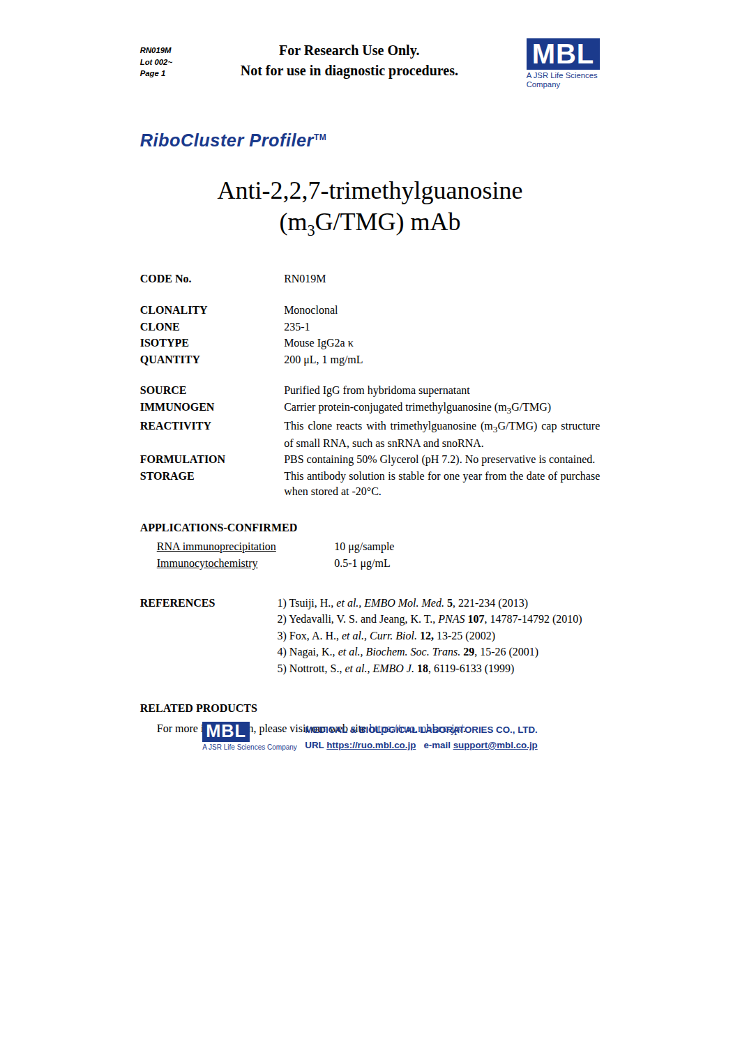RN019M
Lot 002~
Page 1
For Research Use Only.
Not for use in diagnostic procedures.
MBL
A JSR Life Sciences
Company
RiboCluster ProfilerTM
Anti-2,2,7-trimethylguanosine
(m3 G/TMG) mAb
| CODE No. | RN019M |
| CLONALITY | Monoclonal |
| CLONE | 235-1 |
| ISOTYPE | Mouse IgG2a κ |
| QUANTITY | 200 μL, 1 mg/mL |
| SOURCE | Purified IgG from hybridoma supernatant |
| IMMUNOGEN | Carrier protein-conjugated trimethylguanosine (m 3 G/TMG) |
| REACTIVITY | This clone reacts with trimethylguanosine (m 3 G/TMG) cap structure of small RNA, such as snRNA and snoRNA. |
| FORMULATION | PBS containing 50% Glycerol (pH 7.2). No preservative is contained. |
| STORAGE | This antibody solution is stable for one year from the date of purchase when stored at -20°C. |
APPLICATIONS-CONFIRMED
| RNA immunoprecipitation | 10 μg/sample |
| Immunocytochemistry | 0.5-1 μg/mL |
REFERENCES
1) Tsuiji, H., et al., EMBO Mol. Med. 5, 221-234 (2013)
2) Yedavalli, V. S. and Jeang, K. T., PNAS 107, 14787-14792 (2010)
3) Fox, A. H., et al., Curr. Biol. 12, 13-25 (2002)
4) Nagai, K., et al., Biochem. Soc. Trans. 29, 15-26 (2001)
5) Nottrott, S., et al., EMBO J. 18, 6119-6133 (1999)
RELATED PRODUCTS
For more information, please visit our web site https://ruo.mbl.co.jp/.
MBL
A JSR Life Sciences Company
MEDICAL & BIOLOGICAL LABORATORIES CO., LTD.
URL https://ruo.mbl.co.jp e-mail support@mbl.co.jp